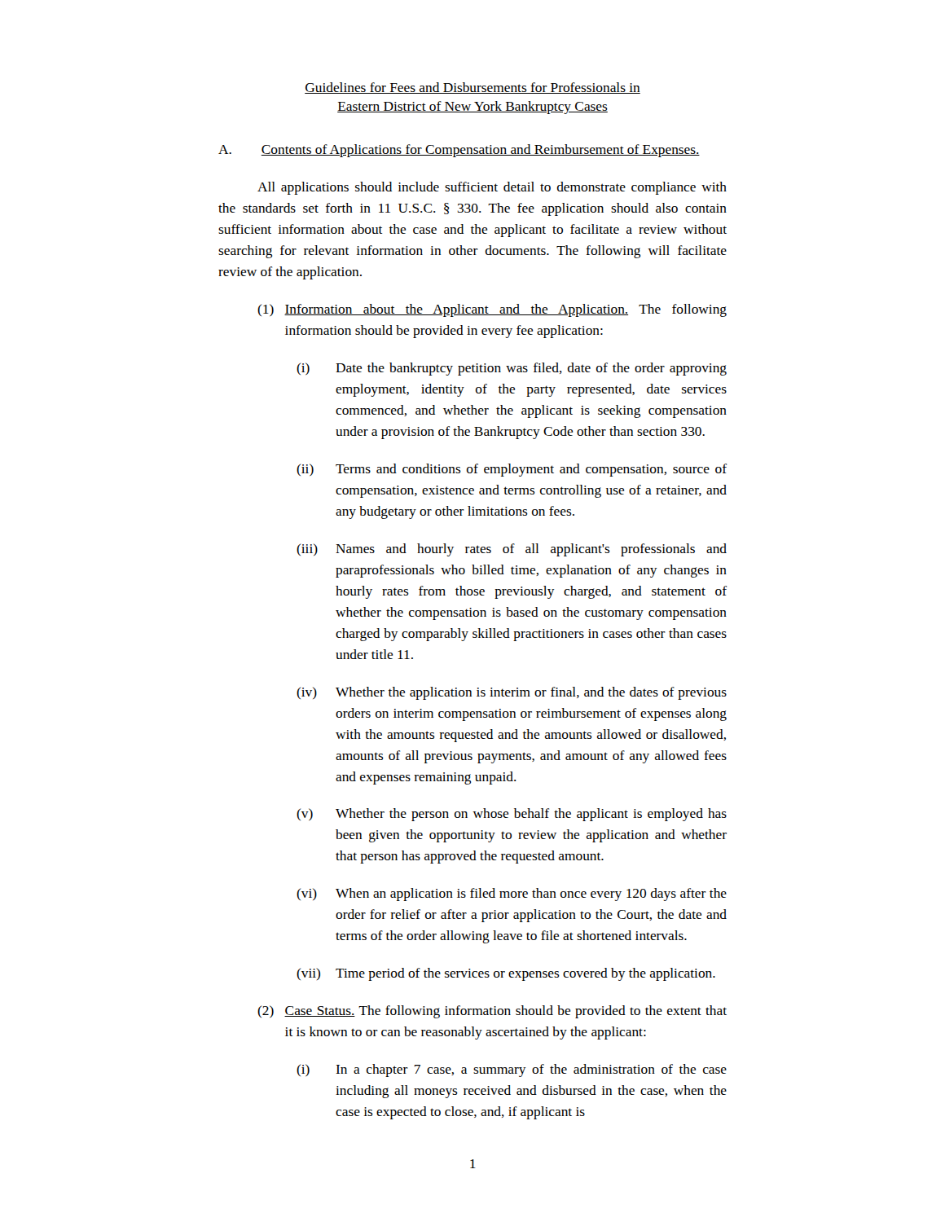Guidelines for Fees and Disbursements for Professionals in Eastern District of New York Bankruptcy Cases
A.
Contents of Applications for Compensation and Reimbursement of Expenses.
All applications should include sufficient detail to demonstrate compliance with the standards set forth in 11 U.S.C. § 330. The fee application should also contain sufficient information about the case and the applicant to facilitate a review without searching for relevant information in other documents. The following will facilitate review of the application.
(1)
Information about the Applicant and the Application. The following information should be provided in every fee application:
(i)
Date the bankruptcy petition was filed, date of the order approving employment, identity of the party represented, date services commenced, and whether the applicant is seeking compensation under a provision of the Bankruptcy Code other than section 330.
(ii)
Terms and conditions of employment and compensation, source of compensation, existence and terms controlling use of a retainer, and any budgetary or other limitations on fees.
(iii)
Names and hourly rates of all applicant's professionals and paraprofessionals who billed time, explanation of any changes in hourly rates from those previously charged, and statement of whether the compensation is based on the customary compensation charged by comparably skilled practitioners in cases other than cases under title 11.
(iv)
Whether the application is interim or final, and the dates of previous orders on interim compensation or reimbursement of expenses along with the amounts requested and the amounts allowed or disallowed, amounts of all previous payments, and amount of any allowed fees and expenses remaining unpaid.
(v)
Whether the person on whose behalf the applicant is employed has been given the opportunity to review the application and whether that person has approved the requested amount.
(vi)
When an application is filed more than once every 120 days after the order for relief or after a prior application to the Court, the date and terms of the order allowing leave to file at shortened intervals.
(vii)
Time period of the services or expenses covered by the application.
(2)
Case Status. The following information should be provided to the extent that it is known to or can be reasonably ascertained by the applicant:
(i)
In a chapter 7 case, a summary of the administration of the case including all moneys received and disbursed in the case, when the case is expected to close, and, if applicant is
1